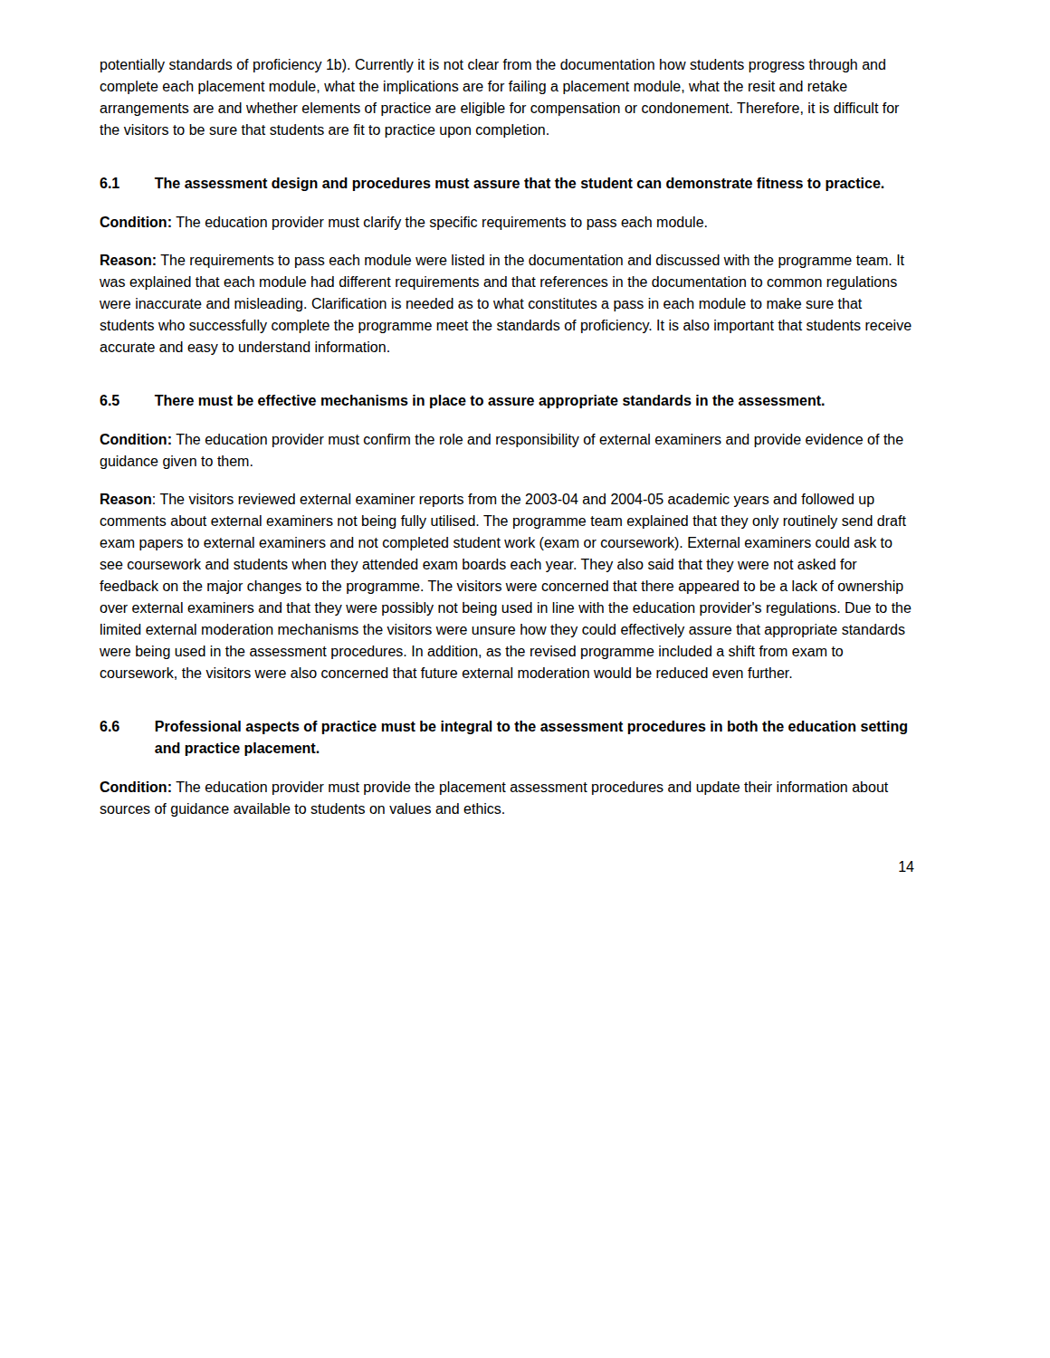potentially standards of proficiency 1b). Currently it is not clear from the documentation how students progress through and complete each placement module, what the implications are for failing a placement module, what the resit and retake arrangements are and whether elements of practice are eligible for compensation or condonement. Therefore, it is difficult for the visitors to be sure that students are fit to practice upon completion.
6.1 The assessment design and procedures must assure that the student can demonstrate fitness to practice.
Condition: The education provider must clarify the specific requirements to pass each module.
Reason: The requirements to pass each module were listed in the documentation and discussed with the programme team. It was explained that each module had different requirements and that references in the documentation to common regulations were inaccurate and misleading. Clarification is needed as to what constitutes a pass in each module to make sure that students who successfully complete the programme meet the standards of proficiency. It is also important that students receive accurate and easy to understand information.
6.5 There must be effective mechanisms in place to assure appropriate standards in the assessment.
Condition: The education provider must confirm the role and responsibility of external examiners and provide evidence of the guidance given to them.
Reason: The visitors reviewed external examiner reports from the 2003-04 and 2004-05 academic years and followed up comments about external examiners not being fully utilised. The programme team explained that they only routinely send draft exam papers to external examiners and not completed student work (exam or coursework). External examiners could ask to see coursework and students when they attended exam boards each year. They also said that they were not asked for feedback on the major changes to the programme. The visitors were concerned that there appeared to be a lack of ownership over external examiners and that they were possibly not being used in line with the education provider's regulations. Due to the limited external moderation mechanisms the visitors were unsure how they could effectively assure that appropriate standards were being used in the assessment procedures. In addition, as the revised programme included a shift from exam to coursework, the visitors were also concerned that future external moderation would be reduced even further.
6.6 Professional aspects of practice must be integral to the assessment procedures in both the education setting and practice placement.
Condition: The education provider must provide the placement assessment procedures and update their information about sources of guidance available to students on values and ethics.
14